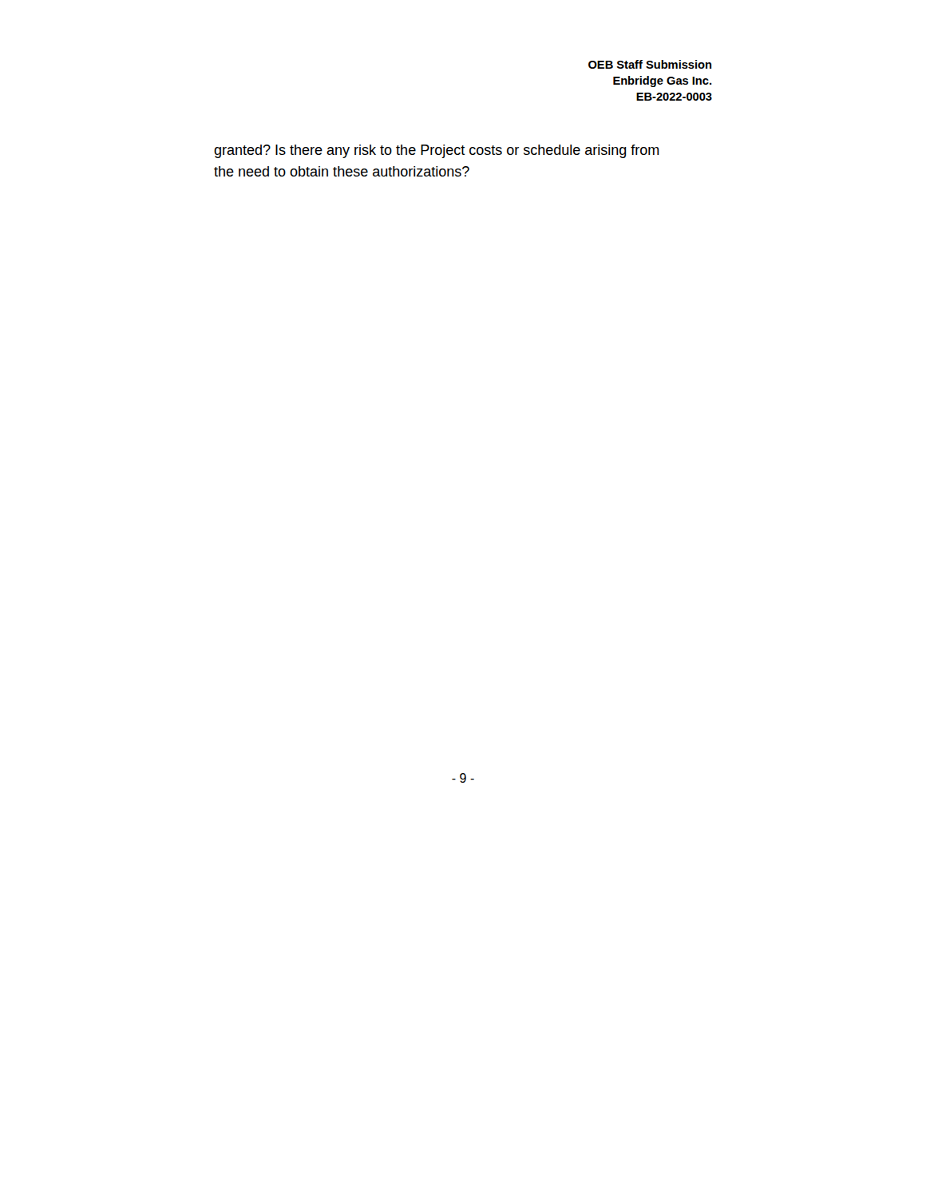OEB Staff Submission
Enbridge Gas Inc.
EB-2022-0003
granted? Is there any risk to the Project costs or schedule arising from the need to obtain these authorizations?
- 9 -